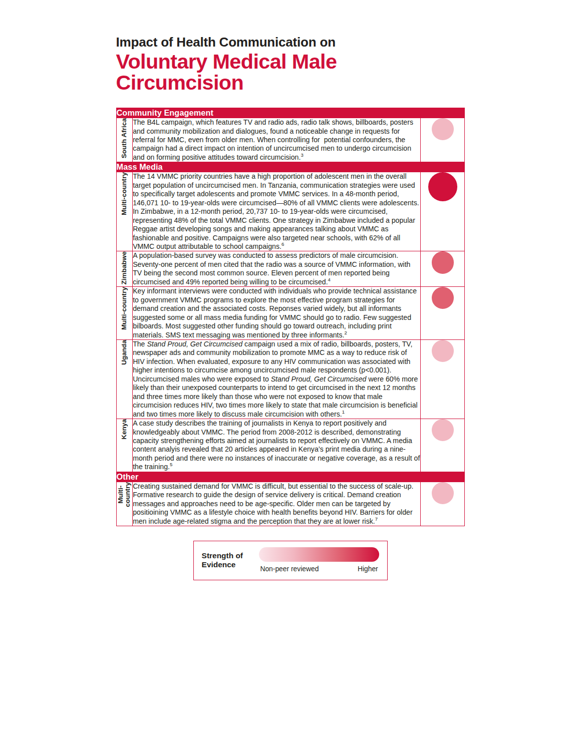Impact of Health Communication on
Voluntary Medical Male Circumcision
| Community Engagement |
| South Africa | The B4L campaign, which features TV and radio ads, radio talk shows, billboards, posters and community mobilization and dialogues, found a noticeable change in requests for referral for MMC, even from older men. When controlling for potential confounders, the campaign had a direct impact on intention of uncircumcised men to undergo circumcision and on forming positive attitudes toward circumcision. 3 | |
| Mass Media |
| Multi-country | The 14 VMMC priority countries have a high proportion of adolescent men in the overall target population of uncircumcised men. In Tanzania, communication strategies were used to specifically target adolescents and promote VMMC services. In a 48-month period, 146,071 10- to 19-year-olds were circumcised—80% of all VMMC clients were adolescents. In Zimbabwe, in a 12-month period, 20,737 10- to 19-year-olds were circumcised, representing 48% of the total VMMC clients. One strategy in Zimbabwe included a popular Reggae artist developing songs and making appearances talking about VMMC as fashionable and positive. Campaigns were also targeted near schools, with 62% of all VMMC output attributable to school campaigns. 6 | |
| Zimbabwe | A population-based survey was conducted to assess predictors of male circumcision. Seventy-one percent of men cited that the radio was a source of VMMC information, with TV being the second most common source. Eleven percent of men reported being circumcised and 49% reported being willing to be circumcised. 4 | |
| Multi-country | Key informant interviews were conducted with individuals who provide technical assistance to government VMMC programs to explore the most effective program strategies for demand creation and the associated costs. Reponses varied widely, but all informants suggested some or all mass media funding for VMMC should go to radio. Few suggested bilboards. Most suggested other funding should go toward outreach, including print materials. SMS text messaging was mentioned by three informants. 2 | |
| Uganda | The Stand Proud, Get Circumcised campaign used a mix of radio, billboards, posters, TV, newspaper ads and community mobilization to promote MMC as a way to reduce risk of HIV infection. When evaluated, exposure to any HIV communication was associated with higher intentions to circumcise among uncircumcised male respondents (p<0.001). Uncircumcised males who were exposed to Stand Proud, Get Circumcised were 60% more likely than their unexposed counterparts to intend to get circumcised in the next 12 months and three times more likely than those who were not exposed to know that male circumcision reduces HIV, two times more likely to state that male circumcision is beneficial and two times more likely to discuss male circumcision with others. 1 | |
| Kenya | A case study describes the training of journalists in Kenya to report positively and knowledgeably about VMMC. The period from 2008-2012 is described, demonstrating capacity strengthening efforts aimed at journalists to report effectively on VMMC. A media content analyis revealed that 20 articles appeared in Kenya’s print media during a nine-month period and there were no instances of inaccurate or negative coverage, as a result of the training. 5 | |
| Other |
| Multi- country | Creating sustained demand for VMMC is difficult, but essential to the success of scale-up. Formative research to guide the design of service delivery is critical. Demand creation messages and approaches need to be age-specific. Older men can be targeted by positioining VMMC as a lifestyle choice with health benefits beyond HIV. Barriers for older men include age-related stigma and the perception that they are at lower risk. 7 | |
Strength of
Evidence
Non-peer reviewed Higher